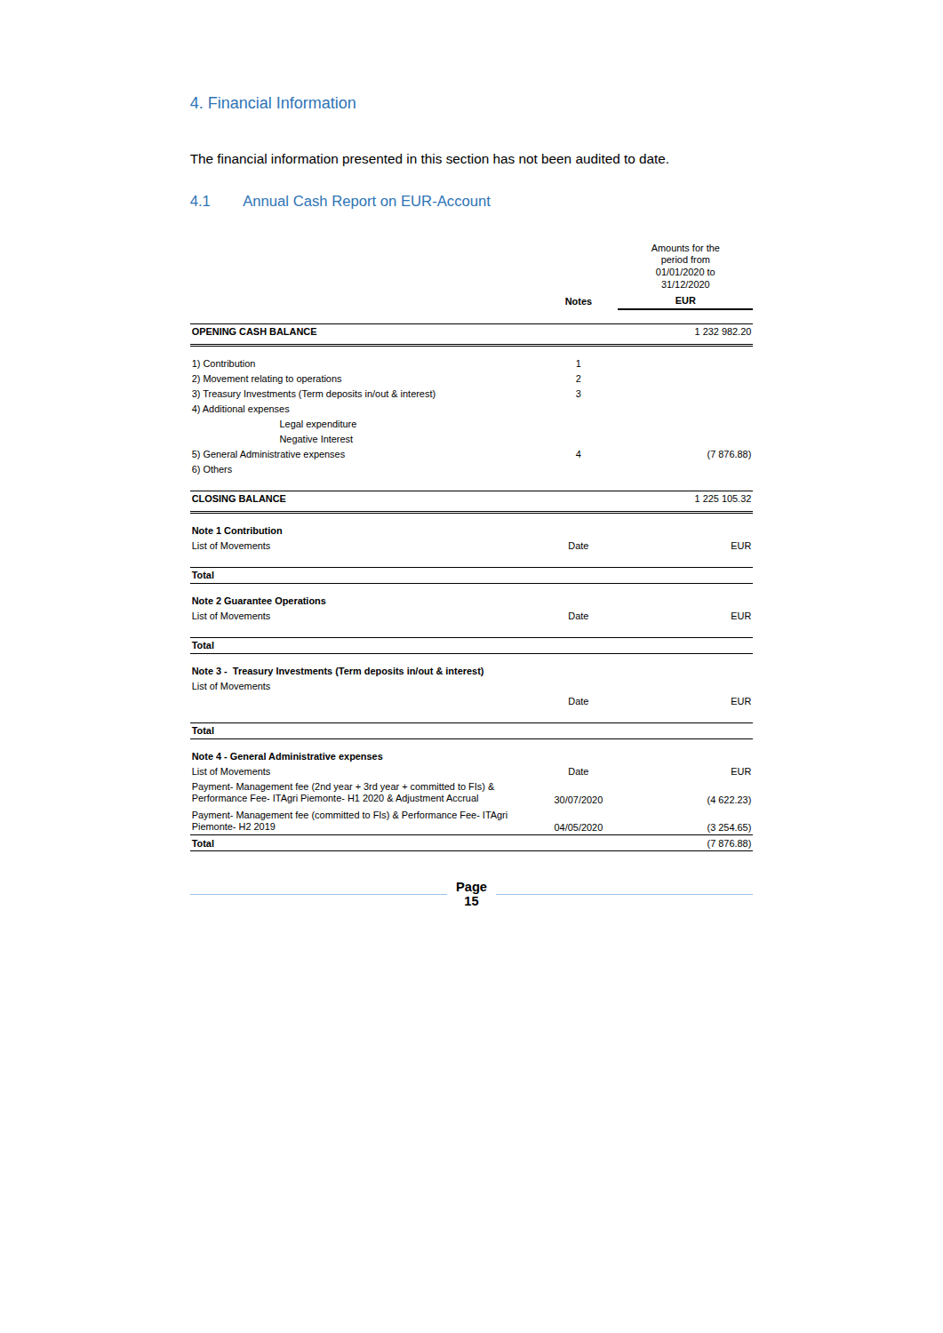4. Financial Information
The financial information presented in this section has not been audited to date.
4.1 Annual Cash Report on EUR-Account
| | | Amounts for the period from 01/01/2020 to 31/12/2020 |
| | Notes | EUR |
| OPENING CASH BALANCE | | 1 232 982.20 |
| 1) Contribution | 1 | |
| 2) Movement relating to operations | 2 | |
| 3) Treasury Investments (Term deposits in/out & interest) | 3 | |
| 4) Additional expenses | | |
| Legal expenditure | | |
| Negative Interest | | |
| 5) General Administrative expenses | 4 | (7 876.88) |
| 6) Others | | |
| CLOSING BALANCE | | 1 225 105.32 |
| Note 1 Contribution | | |
| List of Movements | Date | EUR |
| Total | | |
| Note 2 Guarantee Operations | | |
| List of Movements | Date | EUR |
| Total | | |
| Note 3 - Treasury Investments (Term deposits in/out & interest) |
| List of Movements | | |
| | Date | EUR |
| Total | | |
| Note 4 - General Administrative expenses | | |
| List of Movements | Date | EUR |
| Payment- Management fee (2nd year + 3rd year + committed to FIs) & Performance Fee- ITAgri Piemonte- H1 2020 & Adjustment Accrual | 30/07/2020 | (4 622.23) |
| Payment- Management fee (committed to FIs) & Performance Fee- ITAgri Piemonte- H2 2019 | 04/05/2020 | (3 254.65) |
| Total | | (7 876.88) |
Page
15